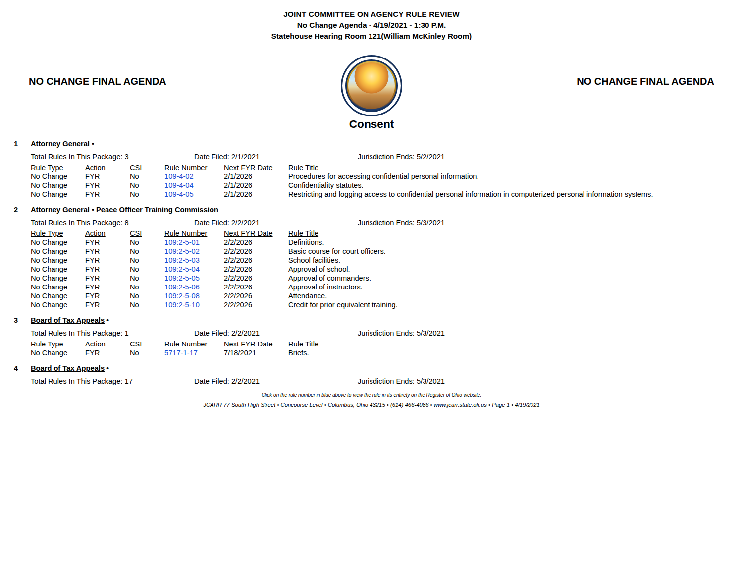JOINT COMMITTEE ON AGENCY RULE REVIEW
No Change Agenda - 4/19/2021 - 1:30 P.M.
Statehouse Hearing Room 121(William McKinley Room)
NO CHANGE FINAL AGENDA
NO CHANGE FINAL AGENDA
Consent
1
Attorney General•
Total Rules In This Package: 3
Date Filed: 2/1/2021
Jurisdiction Ends: 5/2/2021
| Rule Type | Action | CSI | Rule Number | Next FYR Date | Rule Title |
| --- | --- | --- | --- | --- | --- |
| No Change | FYR | No | 109-4-02 | 2/1/2026 | Procedures for accessing confidential personal information. |
| No Change | FYR | No | 109-4-04 | 2/1/2026 | Confidentiality statutes. |
| No Change | FYR | No | 109-4-05 | 2/1/2026 | Restricting and logging access to confidential personal information in computerized personal information systems. |
2
Attorney General•Peace Officer Training Commission
Total Rules In This Package: 8
Date Filed: 2/2/2021
Jurisdiction Ends: 5/3/2021
| Rule Type | Action | CSI | Rule Number | Next FYR Date | Rule Title |
| --- | --- | --- | --- | --- | --- |
| No Change | FYR | No | 109:2-5-01 | 2/2/2026 | Definitions. |
| No Change | FYR | No | 109:2-5-02 | 2/2/2026 | Basic course for court officers. |
| No Change | FYR | No | 109:2-5-03 | 2/2/2026 | School facilities. |
| No Change | FYR | No | 109:2-5-04 | 2/2/2026 | Approval of school. |
| No Change | FYR | No | 109:2-5-05 | 2/2/2026 | Approval of commanders. |
| No Change | FYR | No | 109:2-5-06 | 2/2/2026 | Approval of instructors. |
| No Change | FYR | No | 109:2-5-08 | 2/2/2026 | Attendance. |
| No Change | FYR | No | 109:2-5-10 | 2/2/2026 | Credit for prior equivalent training. |
3
Board of Tax Appeals•
Total Rules In This Package: 1
Date Filed: 2/2/2021
Jurisdiction Ends: 5/3/2021
| Rule Type | Action | CSI | Rule Number | Next FYR Date | Rule Title |
| --- | --- | --- | --- | --- | --- |
| No Change | FYR | No | 5717-1-17 | 7/18/2021 | Briefs. |
4
Board of Tax Appeals•
Total Rules In This Package: 17
Date Filed: 2/2/2021
Jurisdiction Ends: 5/3/2021
Click on the rule number in blue above to view the rule in its entirety on the Register of Ohio website.
JCARR 77 South High Street • Concourse Level • Columbus, Ohio 43215 • (614) 466-4086 • www.jcarr.state.oh.us • Page 1 • 4/19/2021